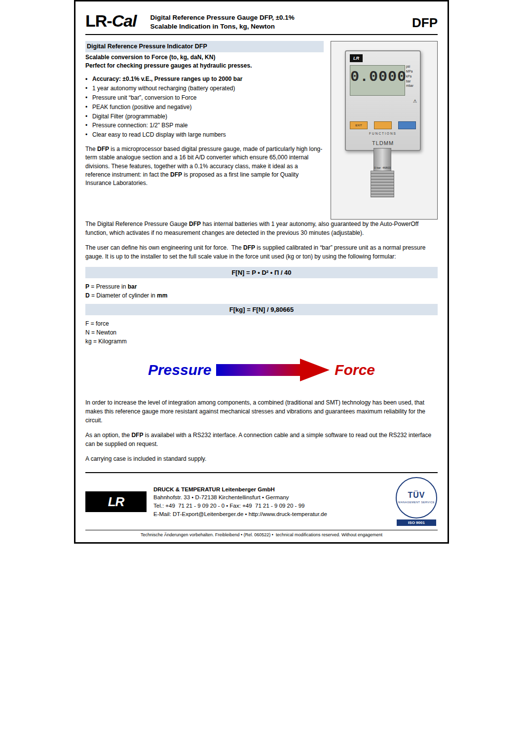LR-Cal
Digital Reference Pressure Gauge DFP, ±0.1%
Scalable Indication in Tons, kg, Newton
DFP
Digital Reference Pressure Indicator DFP
Scalable conversion to Force (to, kg, daN, KN)
Perfect for checking pressure gauges at hydraulic presses.
Accuracy: ±0.1% v.E., Pressure ranges up to 2000 bar
1 year autonomy without recharging (battery operated)
Pressure unit “bar”, conversion to Force
PEAK function (positive and negative)
Digital Filter (programmable)
Pressure connection: 1/2" BSP male
Clear easy to read LCD display with large numbers
The DFP is a microprocessor based digital pressure gauge, made of particularly high long-term stable analogue section and a 16 bit A/D converter which ensure 65,000 internal divisions. These features, together with a 0.1% accuracy class, make it ideal as a reference instrument: in fact the DFP is proposed as a first line sample for Quality Insurance Laboratories.
LR
0.0000
psi
MPa
kPa
bar
mbar
⚠
EXIT
FUNCTIONS
TLDMM
0 bar 46803
The Digital Reference Pressure Gauge DFP has internal batteries with 1 year autonomy, also guaranteed by the Auto-PowerOff function, which activates if no measurement changes are detected in the previous 30 minutes (adjustable).
The user can define his own engineering unit for force. The DFP is supplied calibrated in “bar” pressure unit as a normal pressure gauge. It is up to the installer to set the full scale value in the force unit used (kg or ton) by using the following formular:
F[N] = P • D² • Π / 40
P = Pressure in bar
D = Diameter of cylinder in mm
F[kg] = F[N] / 9,80665
F = force
N = Newton
kg = Kilogramm
Pressure
Force
In order to increase the level of integration among components, a combined (traditional and SMT) technology has been used, that makes this reference gauge more resistant against mechanical stresses and vibrations and guarantees maximum reliability for the circuit.
As an option, the DFP is availabel with a RS232 interface. A connection cable and a simple software to read out the RS232 interface can be supplied on request.
A carrying case is included in standard supply.
LR
DRUCK & TEMPERATUR Leitenberger GmbH
Bahnhofstr. 33 • D-72138 Kirchentellinsfurt • Germany
Tel.: +49 71 21 - 9 09 20 - 0 • Fax: +49 71 21 - 9 09 20 - 99
E-Mail: DT-Export@Leitenberger.de • http://www.druck-temperatur.de
TÜV
MANAGEMENT SERVICE
ISO 9001
Technische Änderungen vorbehalten. Freibleibend • (Rel. 060522) • technical modifications reserved. Without engagement